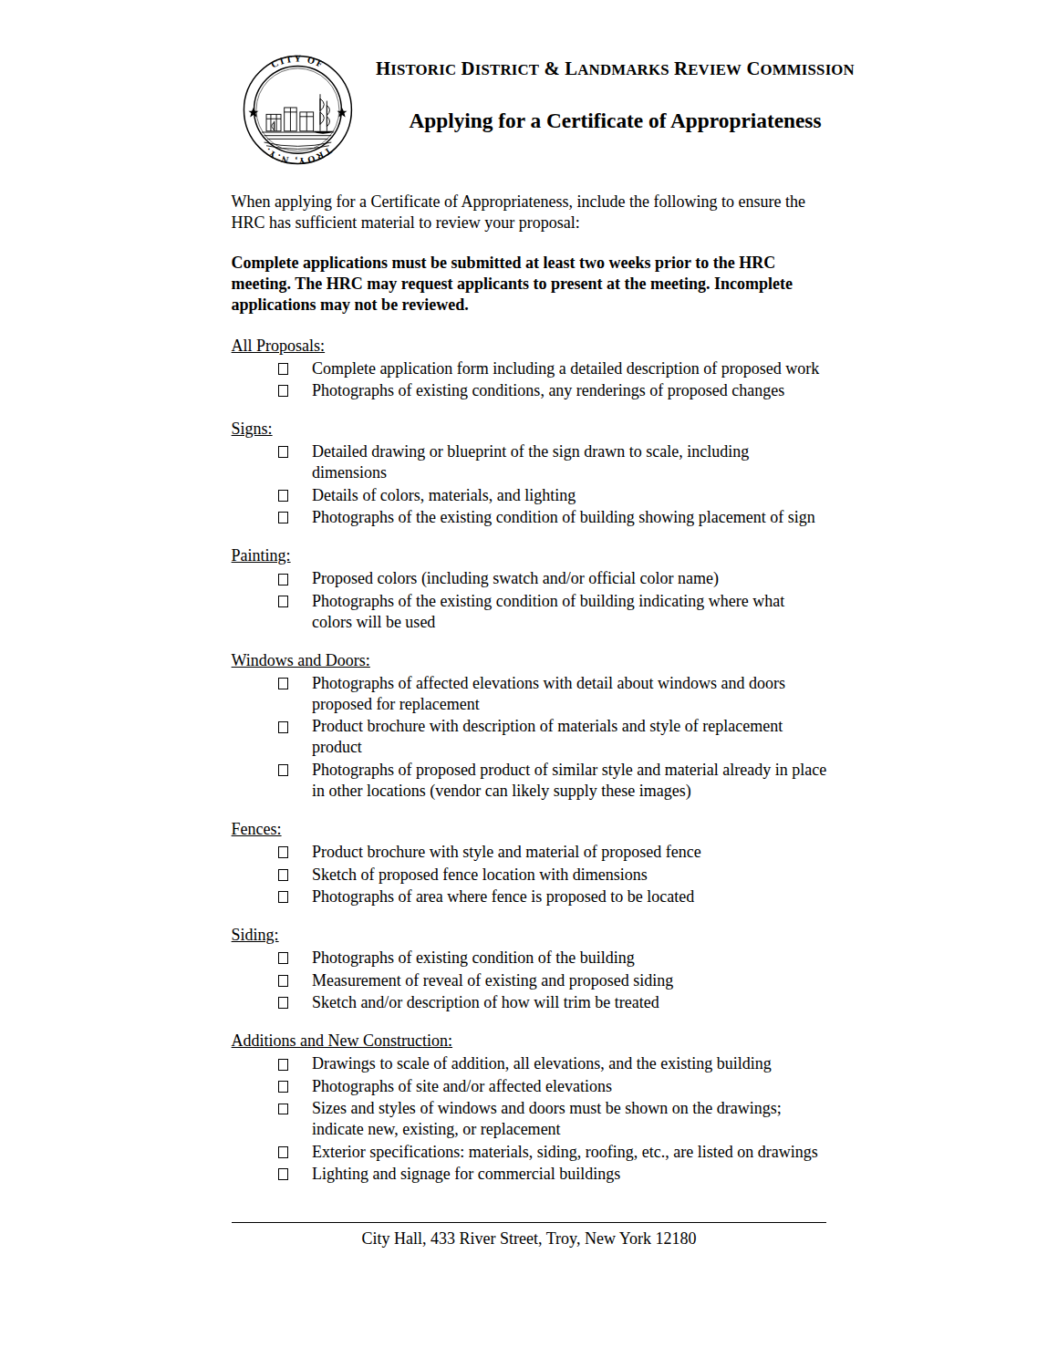CITY OF TROY, N.Y.
HISTORIC DISTRICT & LANDMARKS REVIEW COMMISSION
Applying for a Certificate of Appropriateness
When applying for a Certificate of Appropriateness, include the following to ensure the HRC has sufficient material to review your proposal:
Complete applications must be submitted at least two weeks prior to the HRC meeting. The HRC may request applicants to present at the meeting. Incomplete applications may not be reviewed.
All Proposals:
Complete application form including a detailed description of proposed work
Photographs of existing conditions, any renderings of proposed changes
Signs:
Detailed drawing or blueprint of the sign drawn to scale, including dimensions
Details of colors, materials, and lighting
Photographs of the existing condition of building showing placement of sign
Painting:
Proposed colors (including swatch and/or official color name)
Photographs of the existing condition of building indicating where what colors will be used
Windows and Doors:
Photographs of affected elevations with detail about windows and doors proposed for replacement
Product brochure with description of materials and style of replacement product
Photographs of proposed product of similar style and material already in place in other locations (vendor can likely supply these images)
Fences:
Product brochure with style and material of proposed fence
Sketch of proposed fence location with dimensions
Photographs of area where fence is proposed to be located
Siding:
Photographs of existing condition of the building
Measurement of reveal of existing and proposed siding
Sketch and/or description of how will trim be treated
Additions and New Construction:
Drawings to scale of addition, all elevations, and the existing building
Photographs of site and/or affected elevations
Sizes and styles of windows and doors must be shown on the drawings; indicate new, existing, or replacement
Exterior specifications: materials, siding, roofing, etc., are listed on drawings
Lighting and signage for commercial buildings
City Hall, 433 River Street, Troy, New York 12180